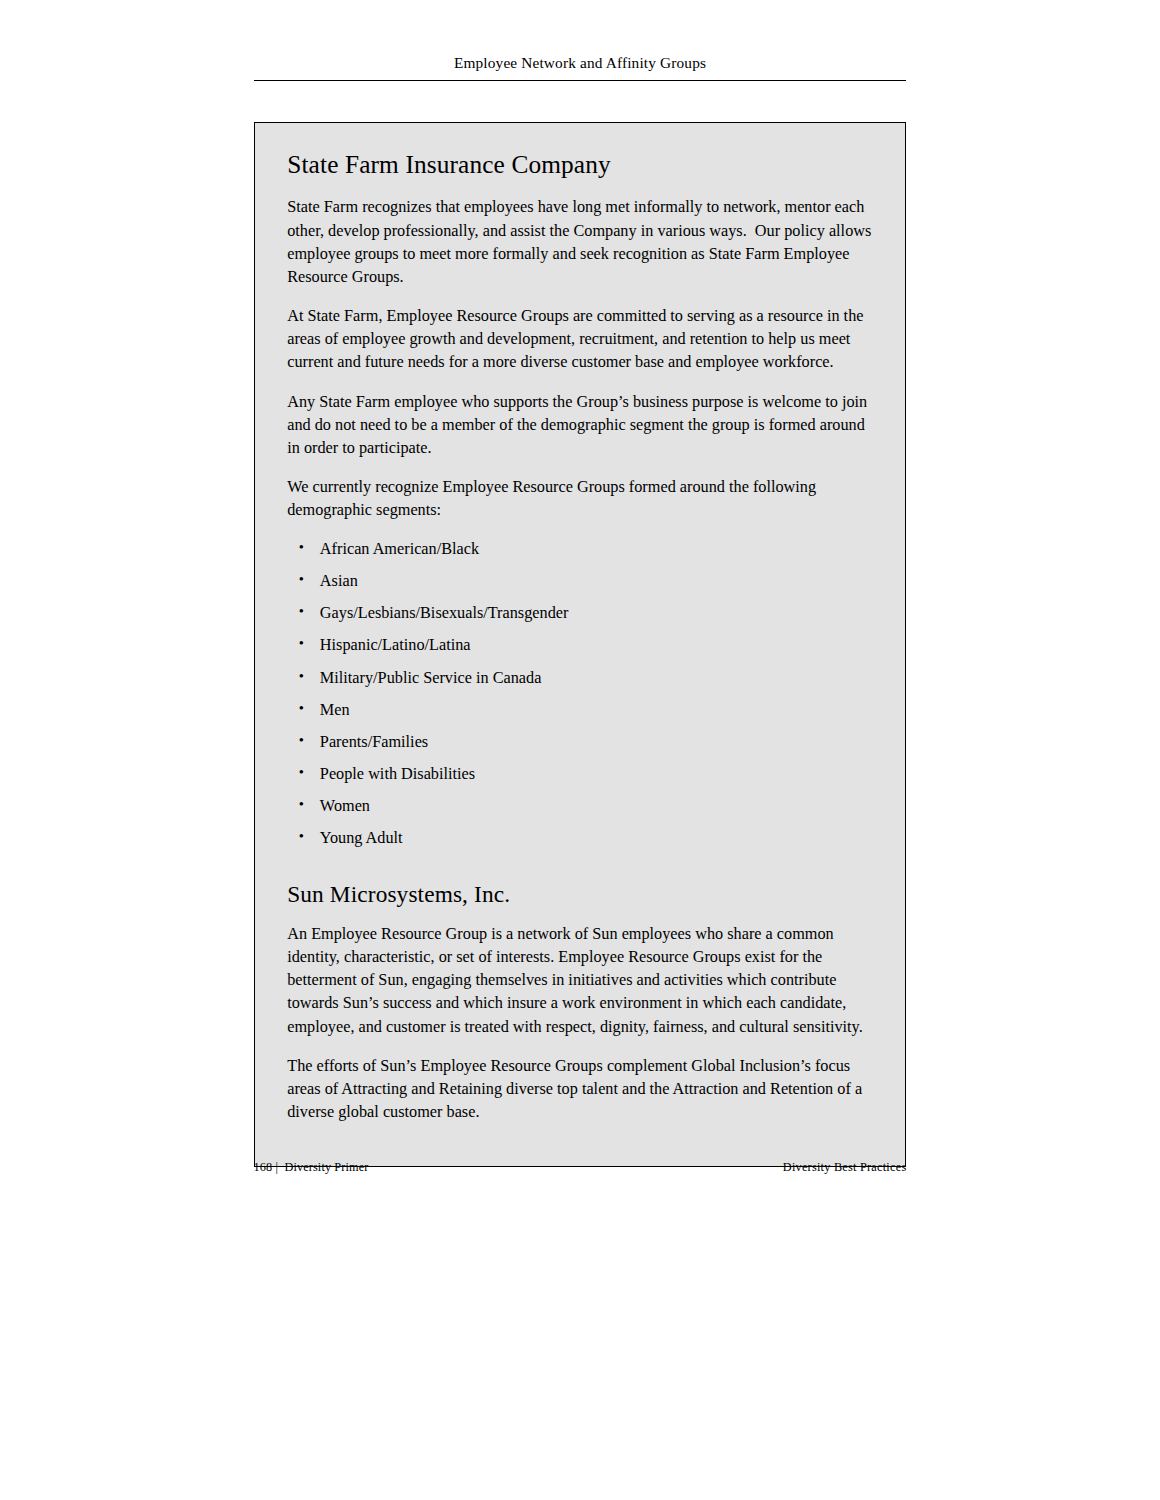Employee Network and Affinity Groups
State Farm Insurance Company
State Farm recognizes that employees have long met informally to network, mentor each other, develop professionally, and assist the Company in various ways. Our policy allows employee groups to meet more formally and seek recognition as State Farm Employee Resource Groups.
At State Farm, Employee Resource Groups are committed to serving as a resource in the areas of employee growth and development, recruitment, and retention to help us meet current and future needs for a more diverse customer base and employee workforce.
Any State Farm employee who supports the Group’s business purpose is welcome to join and do not need to be a member of the demographic segment the group is formed around in order to participate.
We currently recognize Employee Resource Groups formed around the following demographic segments:
African American/Black
Asian
Gays/Lesbians/Bisexuals/Transgender
Hispanic/Latino/Latina
Military/Public Service in Canada
Men
Parents/Families
People with Disabilities
Women
Young Adult
Sun Microsystems, Inc.
An Employee Resource Group is a network of Sun employees who share a common identity, characteristic, or set of interests. Employee Resource Groups exist for the betterment of Sun, engaging themselves in initiatives and activities which contribute towards Sun’s success and which insure a work environment in which each candidate, employee, and customer is treated with respect, dignity, fairness, and cultural sensitivity.
The efforts of Sun’s Employee Resource Groups complement Global Inclusion’s focus areas of Attracting and Retaining diverse top talent and the Attraction and Retention of a diverse global customer base.
168 | Diversity Primer Diversity Best Practices